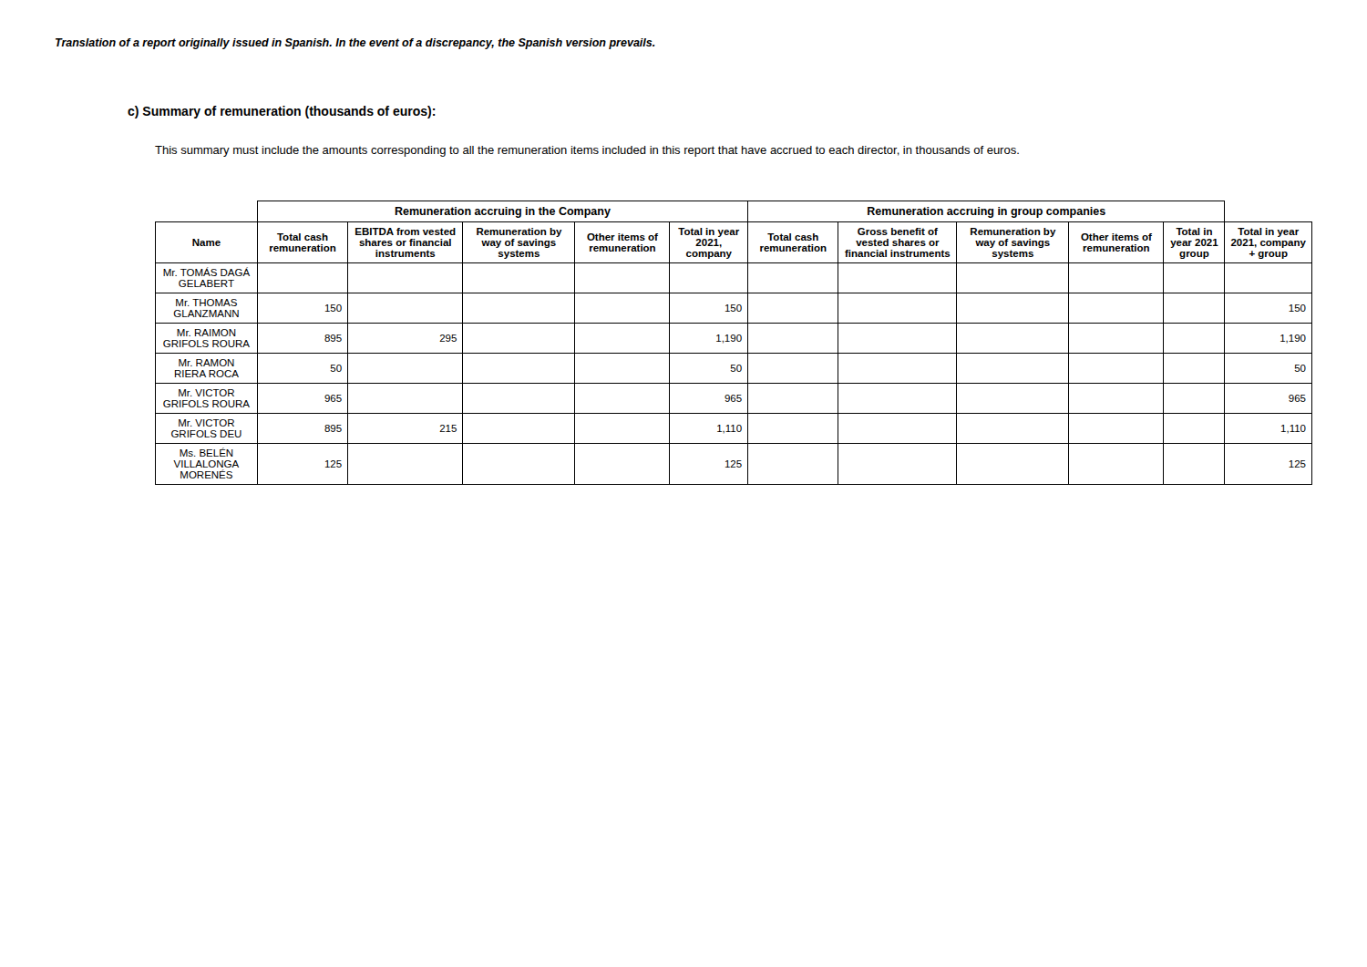Translation of a report originally issued in Spanish. In the event of a discrepancy, the Spanish version prevails.
c) Summary of remuneration (thousands of euros):
This summary must include the amounts corresponding to all the remuneration items included in this report that have accrued to each director, in thousands of euros.
| | Remuneration accruing in the Company | Remuneration accruing in group companies | |
| --- | --- | --- | --- |
| Name | Total cash remuneration | EBITDA from vested shares or financial instruments | Remuneration by way of savings systems | Other items of remuneration | Total in year 2021, company | Total cash remuneration | Gross benefit of vested shares or financial instruments | Remuneration by way of savings systems | Other items of remuneration | Total in year 2021 group | Total in year 2021, company + group |
| Mr. TOMÁS DAGÁ GELABERT | | | | | | | | | | | |
| Mr. THOMAS GLANZMANN | 150 | | | | 150 | | | | | | 150 |
| Mr. RAIMON GRIFOLS ROURA | 895 | 295 | | | 1,190 | | | | | | 1,190 |
| Mr. RAMON RIERA ROCA | 50 | | | | 50 | | | | | | 50 |
| Mr. VICTOR GRIFOLS ROURA | 965 | | | | 965 | | | | | | 965 |
| Mr. VICTOR GRIFOLS DEU | 895 | 215 | | | 1,110 | | | | | | 1,110 |
| Ms. BELÉN VILLALONGA MORENÉS | 125 | | | | 125 | | | | | | 125 |